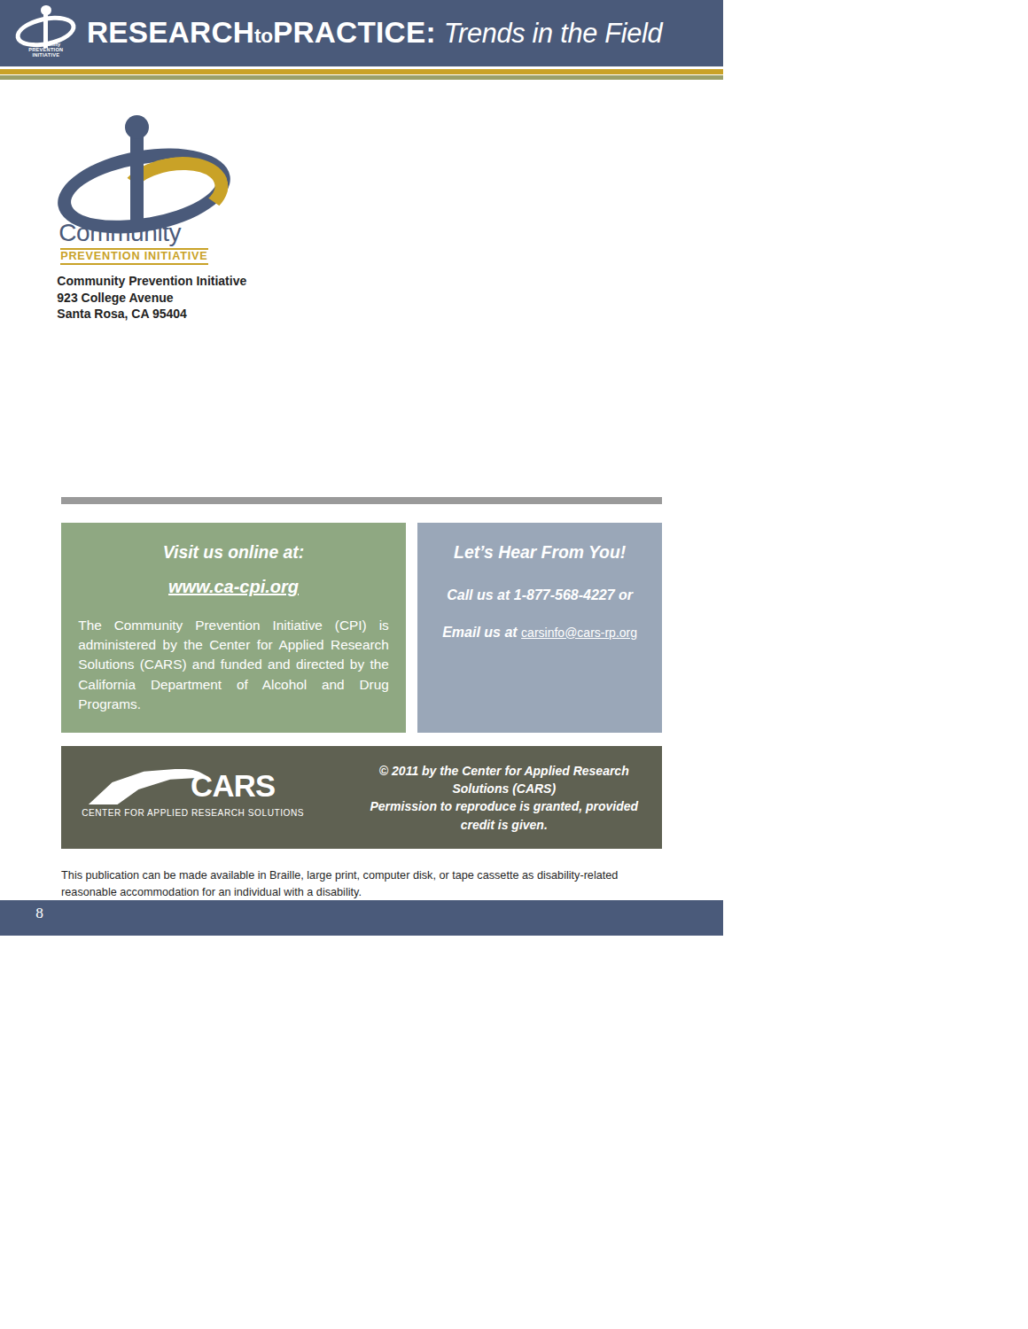Community
PREVENTION INITIATIVE
RESEARCH to PRACTICE: Trends in the Field
Community
PREVENTION INITIATIVE
Community Prevention Initiative
923 College Avenue
Santa Rosa, CA 95404
Visit us online at:
www.ca-cpi.org
The Community Prevention Initiative (CPI) is administered by the Center for Applied Research Solutions (CARS) and funded and directed by the California Department of Alcohol and Drug Programs.
Let’s Hear From You!
Call us at 1-877-568-4227 or
Email us at carsinfo@cars-rp.org
CARS
CENTER FOR APPLIED RESEARCH SOLUTIONS
© 2011 by the Center for Applied Research Solutions (CARS)
Permission to reproduce is granted, provided credit is given.
This publication can be made available in Braille, large print, computer disk, or tape cassette as disability-related reasonable accommodation for an individual with a disability.
8